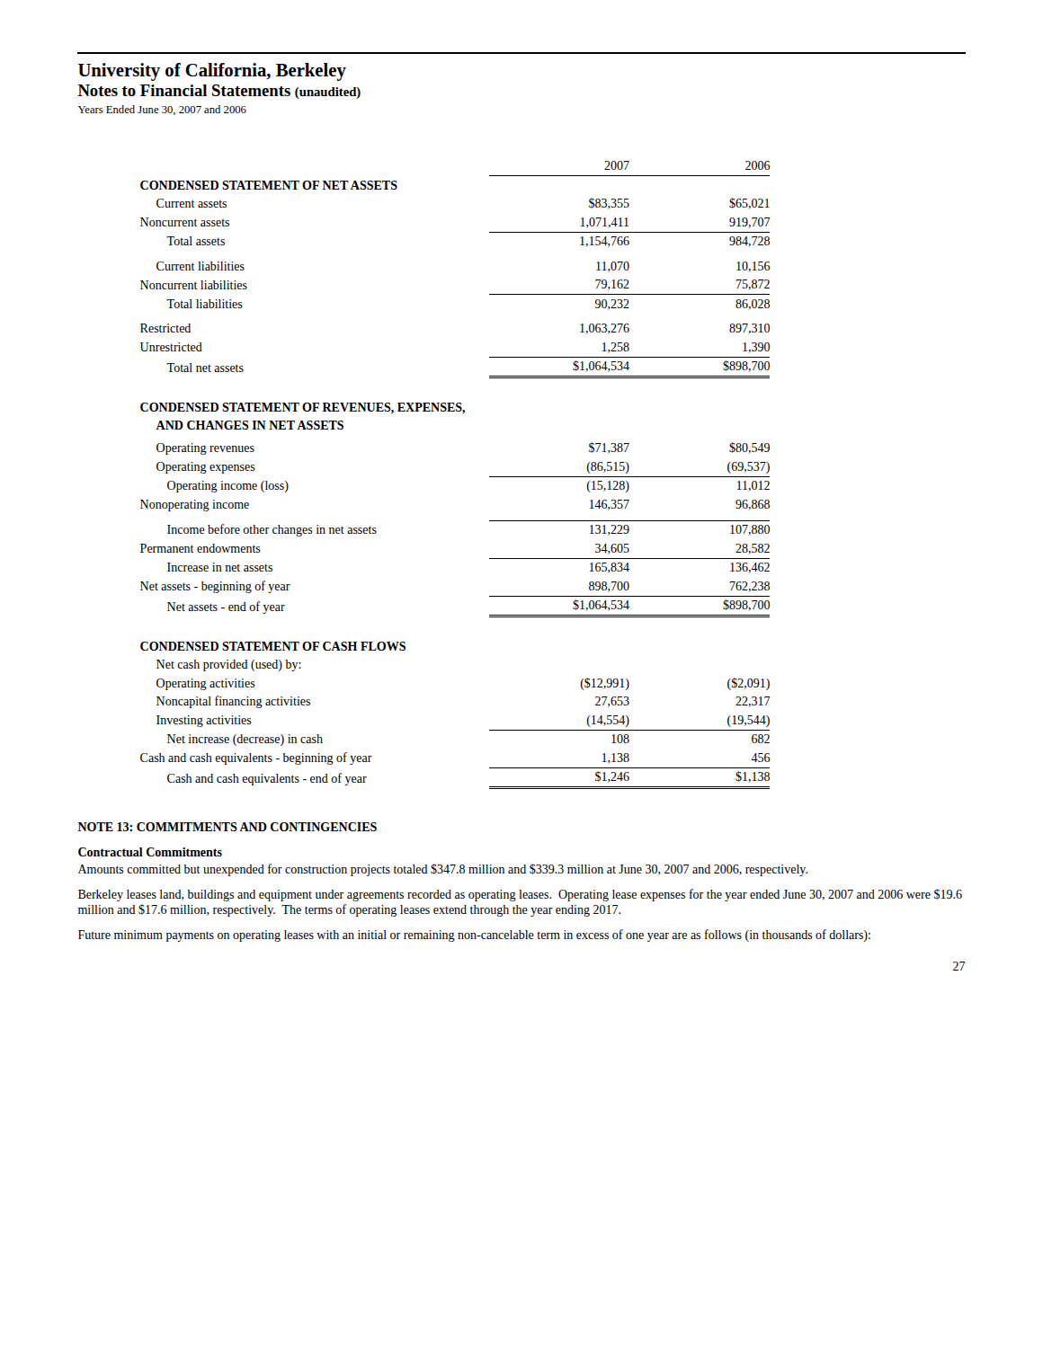University of California, Berkeley
Notes to Financial Statements (unaudited)
Years Ended June 30, 2007 and 2006
| | 2007 | 2006 |
| CONDENSED STATEMENT OF NET ASSETS |
| Current assets | $83,355 | $65,021 |
| Noncurrent assets | 1,071,411 | 919,707 |
| Total assets | 1,154,766 | 984,728 |
| Current liabilities | 11,070 | 10,156 |
| Noncurrent liabilities | 79,162 | 75,872 |
| Total liabilities | 90,232 | 86,028 |
| Restricted | 1,063,276 | 897,310 |
| Unrestricted | 1,258 | 1,390 |
| Total net assets | $1,064,534 | $898,700 |
| CONDENSED STATEMENT OF REVENUES, EXPENSES, |
| AND CHANGES IN NET ASSETS |
| Operating revenues | $71,387 | $80,549 |
| Operating expenses | (86,515) | (69,537) |
| Operating income (loss) | (15,128) | 11,012 |
| Nonoperating income | 146,357 | 96,868 |
| Income before other changes in net assets | 131,229 | 107,880 |
| Permanent endowments | 34,605 | 28,582 |
| Increase in net assets | 165,834 | 136,462 |
| Net assets - beginning of year | 898,700 | 762,238 |
| Net assets - end of year | $1,064,534 | $898,700 |
| CONDENSED STATEMENT OF CASH FLOWS |
| Net cash provided (used) by: | | |
| Operating activities | ($12,991) | ($2,091) |
| Noncapital financing activities | 27,653 | 22,317 |
| Investing activities | (14,554) | (19,544) |
| Net increase (decrease) in cash | 108 | 682 |
| Cash and cash equivalents - beginning of year | 1,138 | 456 |
| Cash and cash equivalents - end of year | $1,246 | $1,138 |
NOTE 13: COMMITMENTS AND CONTINGENCIES
Contractual Commitments
Amounts committed but unexpended for construction projects totaled $347.8 million and $339.3 million at June 30, 2007 and 2006, respectively.
Berkeley leases land, buildings and equipment under agreements recorded as operating leases. Operating lease expenses for the year ended June 30, 2007 and 2006 were $19.6 million and $17.6 million, respectively. The terms of operating leases extend through the year ending 2017.
Future minimum payments on operating leases with an initial or remaining non-cancelable term in excess of one year are as follows (in thousands of dollars):
27